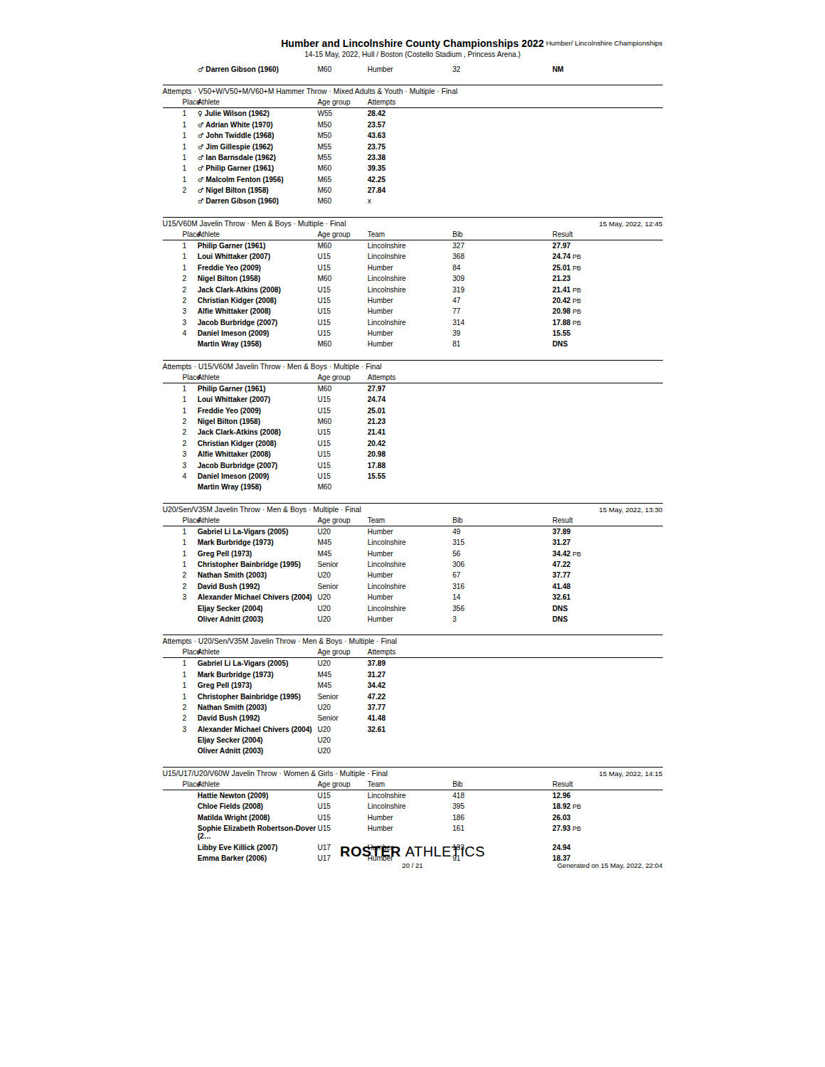Humber and Lincolnshire County Championships 2022
14-15 May, 2022, Hull / Boston (Costello Stadium , Princess Arena.)
Humber/ Lincolnshire Championships
| | ♂ Darren Gibson (1960) | M60 | Humber | 32 | NM |
Attempts · V50+W/V50+M/V60+M Hammer Throw · Mixed Adults & Youth · Multiple · Final
| Place | Athlete | Age group | Attempts |
| --- | --- | --- | --- |
| 1 | ♀ Julie Wilson (1962) | W55 | 28.42 |
| 1 | ♂ Adrian White (1970) | M50 | 23.57 |
| 1 | ♂ John Twiddle (1968) | M50 | 43.63 |
| 1 | ♂ Jim Gillespie (1962) | M55 | 23.75 |
| 1 | ♂ Ian Barnsdale (1962) | M55 | 23.38 |
| 1 | ♂ Philip Garner (1961) | M60 | 39.35 |
| 1 | ♂ Malcolm Fenton (1956) | M65 | 42.25 |
| 2 | ♂ Nigel Bilton (1958) | M60 | 27.84 |
| | ♂ Darren Gibson (1960) | M60 | x |
U15/V60M Javelin Throw · Men & Boys · Multiple · Final
15 May, 2022, 12:45
| Place | Athlete | Age group | Team | Bib | Result |
| --- | --- | --- | --- | --- | --- |
| 1 | Philip Garner (1961) | M60 | Lincolnshire | 327 | 27.97 |
| 1 | Loui Whittaker (2007) | U15 | Lincolnshire | 368 | 24.74 PB |
| 1 | Freddie Yeo (2009) | U15 | Humber | 84 | 25.01 PB |
| 2 | Nigel Bilton (1958) | M60 | Lincolnshire | 309 | 21.23 |
| 2 | Jack Clark-Atkins (2008) | U15 | Lincolnshire | 319 | 21.41 PB |
| 2 | Christian Kidger (2008) | U15 | Humber | 47 | 20.42 PB |
| 3 | Alfie Whittaker (2008) | U15 | Humber | 77 | 20.98 PB |
| 3 | Jacob Burbridge (2007) | U15 | Lincolnshire | 314 | 17.88 PB |
| 4 | Daniel Imeson (2009) | U15 | Humber | 39 | 15.55 |
| | Martin Wray (1958) | M60 | Humber | 81 | DNS |
Attempts · U15/V60M Javelin Throw · Men & Boys · Multiple · Final
| Place | Athlete | Age group | Attempts |
| --- | --- | --- | --- |
| 1 | Philip Garner (1961) | M60 | 27.97 |
| 1 | Loui Whittaker (2007) | U15 | 24.74 |
| 1 | Freddie Yeo (2009) | U15 | 25.01 |
| 2 | Nigel Bilton (1958) | M60 | 21.23 |
| 2 | Jack Clark-Atkins (2008) | U15 | 21.41 |
| 2 | Christian Kidger (2008) | U15 | 20.42 |
| 3 | Alfie Whittaker (2008) | U15 | 20.98 |
| 3 | Jacob Burbridge (2007) | U15 | 17.88 |
| 4 | Daniel Imeson (2009) | U15 | 15.55 |
| | Martin Wray (1958) | M60 | |
U20/Sen/V35M Javelin Throw · Men & Boys · Multiple · Final
15 May, 2022, 13:30
| Place | Athlete | Age group | Team | Bib | Result |
| --- | --- | --- | --- | --- | --- |
| 1 | Gabriel Li La-Vigars (2005) | U20 | Humber | 49 | 37.89 |
| 1 | Mark Burbridge (1973) | M45 | Lincolnshire | 315 | 31.27 |
| 1 | Greg Pell (1973) | M45 | Humber | 56 | 34.42 PB |
| 1 | Christopher Bainbridge (1995) | Senior | Lincolnshire | 306 | 47.22 |
| 2 | Nathan Smith (2003) | U20 | Humber | 67 | 37.77 |
| 2 | David Bush (1992) | Senior | Lincolnshire | 316 | 41.48 |
| 3 | Alexander Michael Chivers (2004) | U20 | Humber | 14 | 32.61 |
| | Eljay Secker (2004) | U20 | Lincolnshire | 356 | DNS |
| | Oliver Adnitt (2003) | U20 | Humber | 3 | DNS |
Attempts · U20/Sen/V35M Javelin Throw · Men & Boys · Multiple · Final
| Place | Athlete | Age group | Attempts |
| --- | --- | --- | --- |
| 1 | Gabriel Li La-Vigars (2005) | U20 | 37.89 |
| 1 | Mark Burbridge (1973) | M45 | 31.27 |
| 1 | Greg Pell (1973) | M45 | 34.42 |
| 1 | Christopher Bainbridge (1995) | Senior | 47.22 |
| 2 | Nathan Smith (2003) | U20 | 37.77 |
| 2 | David Bush (1992) | Senior | 41.48 |
| 3 | Alexander Michael Chivers (2004) | U20 | 32.61 |
| | Eljay Secker (2004) | U20 | |
| | Oliver Adnitt (2003) | U20 | |
U15/U17/U20/V60W Javelin Throw · Women & Girls · Multiple · Final
15 May, 2022, 14:15
| Place | Athlete | Age group | Team | Bib | Result |
| --- | --- | --- | --- | --- | --- |
| | Hattie Newton (2009) | U15 | Lincolnshire | 418 | 12.96 |
| | Chloe Fields (2008) | U15 | Lincolnshire | 395 | 18.92 PB |
| | Matilda Wright (2008) | U15 | Humber | 186 | 26.03 |
| | Sophie Elizabeth Robertson-Dover (2… | U15 | Humber | 161 | 27.93 PB |
| | Libby Eve Killick (2007) | U17 | Humber | 133 | 24.94 |
| | Emma Barker (2006) | U17 | Humber | 91 | 18.37 |
ROSTER ATHLETICS
20 / 21
Generated on 15 May, 2022, 22:04